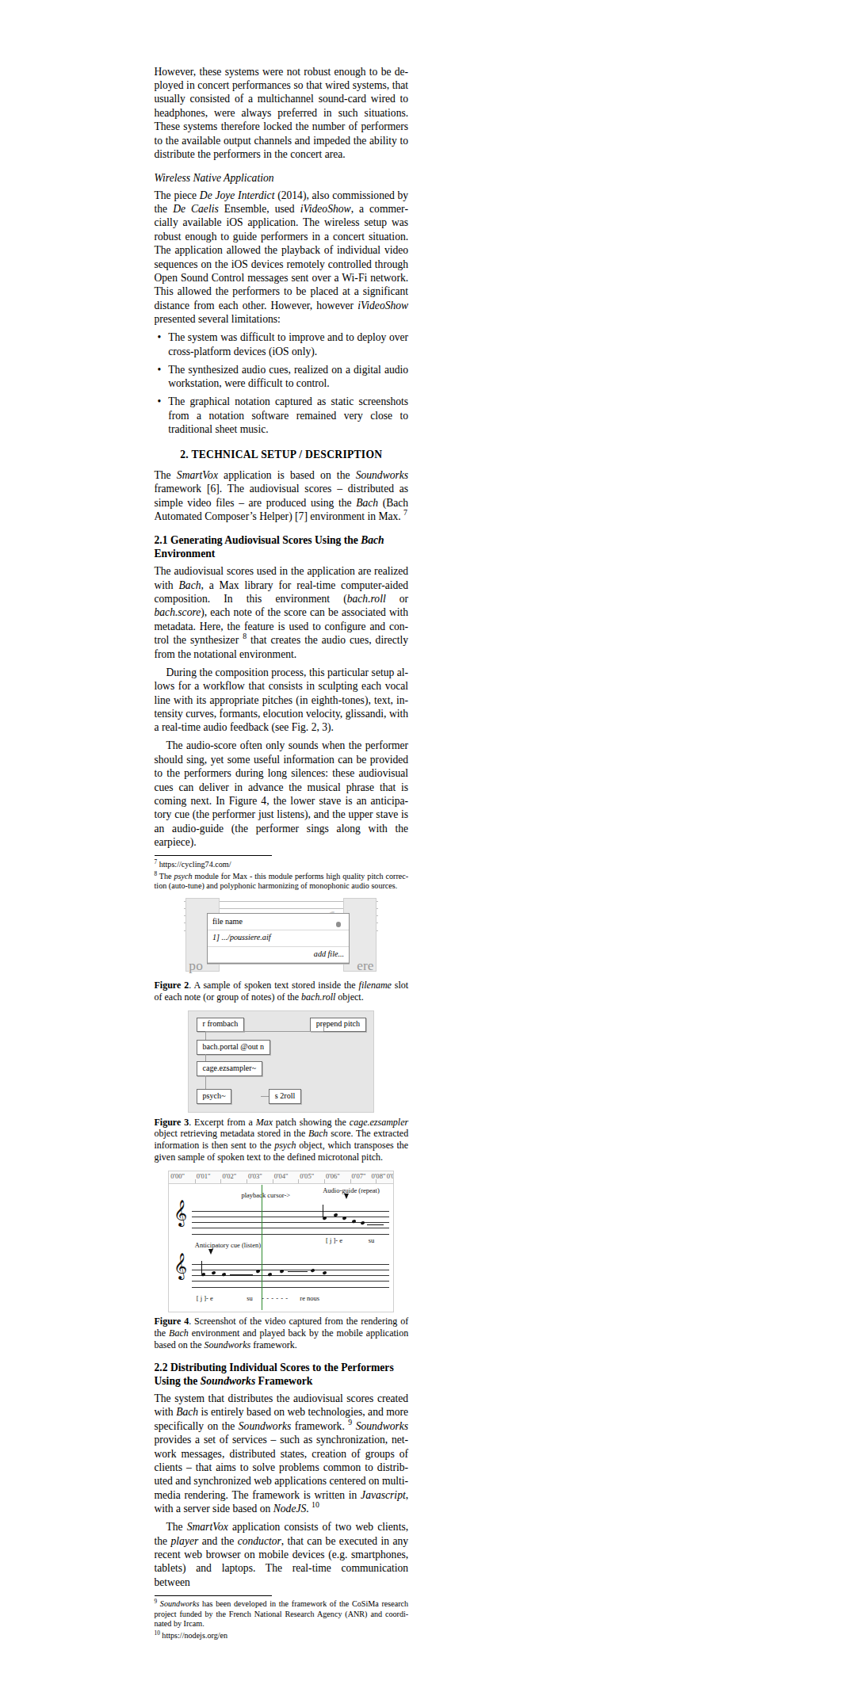However, these systems were not robust enough to be deployed in concert performances so that wired systems, that usually consisted of a multichannel sound-card wired to headphones, were always preferred in such situations. These systems therefore locked the number of performers to the available output channels and impeded the ability to distribute the performers in the concert area.
Wireless Native Application
The piece De Joye Interdict (2014), also commissioned by the De Caelis Ensemble, used iVideoShow, a commercially available iOS application. The wireless setup was robust enough to guide performers in a concert situation. The application allowed the playback of individual video sequences on the iOS devices remotely controlled through Open Sound Control messages sent over a Wi-Fi network. This allowed the performers to be placed at a significant distance from each other. However, however iVideoShow presented several limitations:
The system was difficult to improve and to deploy over cross-platform devices (iOS only).
The synthesized audio cues, realized on a digital audio workstation, were difficult to control.
The graphical notation captured as static screenshots from a notation software remained very close to traditional sheet music.
2. Technical Setup / Description
The SmartVox application is based on the Soundworks framework [6]. The audiovisual scores – distributed as simple video files – are produced using the Bach (Bach Automated Composer’s Helper) [7] environment in Max. 7
2.1 Generating Audiovisual Scores Using the Bach Environment
The audiovisual scores used in the application are realized with Bach, a Max library for real-time computer-aided composition. In this environment (bach.roll or bach.score), each note of the score can be associated with metadata. Here, the feature is used to configure and control the synthesizer 8 that creates the audio cues, directly from the notational environment.
During the composition process, this particular setup allows for a workflow that consists in sculpting each vocal line with its appropriate pitches (in eighth-tones), text, intensity curves, formants, elocution velocity, glissandi, with a real-time audio feedback (see Fig. 2, 3).
The audio-score often only sounds when the performer should sing, yet some useful information can be provided to the performers during long silences: these audiovisual cues can deliver in advance the musical phrase that is coming next. In Figure 4, the lower stave is an anticipatory cue (the performer just listens), and the upper stave is an audio-guide (the performer sings along with the earpiece).
7 https://cycling74.com/
8 The psych module for Max - this module performs high quality pitch correction (auto-tune) and polyphonic harmonizing of monophonic audio sources.
1
po
ere
file name
1] .../poussiere.aif
add file...
Figure 2. A sample of spoken text stored inside the filename slot of each note (or group of notes) of the bach.roll object.
r frombach
prepend pitch
bach.portal @out n
cage.ezsampler~
psych~
s 2roll
Figure 3. Excerpt from a Max patch showing the cage.ezsampler object retrieving metadata stored in the Bach score. The extracted information is then sent to the psych object, which transposes the given sample of spoken text to the defined microtonal pitch.
0'00" 0'01" 0'02" 0'03" 0'04" 0'05" 0'06" 0'07" 0'08" 0'0
playback cursor->
Audio-guide (repeat)
𝄞
Anticipatory cue (listen)
𝄞
[ j ]- e
su
[ j ]- e
su
- - - - - -
re nous
Figure 4. Screenshot of the video captured from the rendering of the Bach environment and played back by the mobile application based on the Soundworks framework.
2.2 Distributing Individual Scores to the Performers Using the Soundworks Framework
The system that distributes the audiovisual scores created with Bach is entirely based on web technologies, and more specifically on the Soundworks framework. 9 Soundworks provides a set of services – such as synchronization, network messages, distributed states, creation of groups of clients – that aims to solve problems common to distributed and synchronized web applications centered on multimedia rendering. The framework is written in Javascript, with a server side based on NodeJS. 10
The SmartVox application consists of two web clients, the player and the conductor, that can be executed in any recent web browser on mobile devices (e.g. smartphones, tablets) and laptops. The real-time communication between
9 Soundworks has been developed in the framework of the CoSiMa research project funded by the French National Research Agency (ANR) and coordinated by Ircam.
10 https://nodejs.org/en